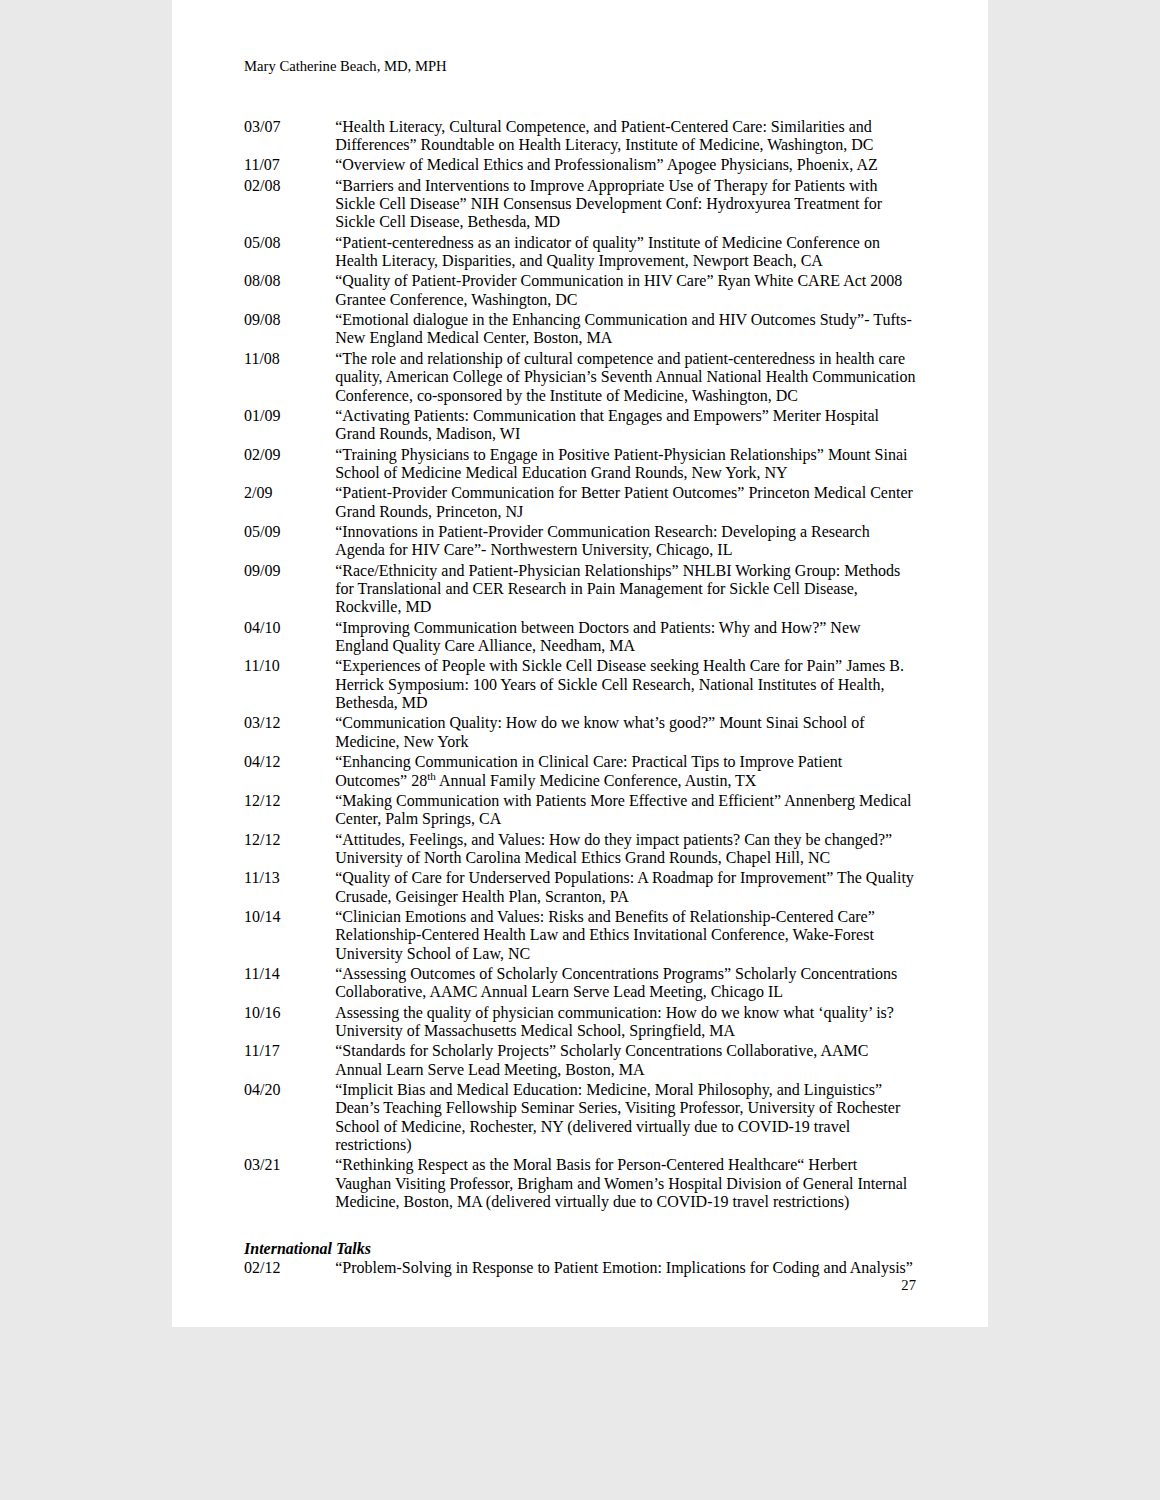Mary Catherine Beach, MD, MPH
| 03/07 | “Health Literacy, Cultural Competence, and Patient-Centered Care: Similarities and Differences” Roundtable on Health Literacy, Institute of Medicine, Washington, DC |
| 11/07 | “Overview of Medical Ethics and Professionalism” Apogee Physicians, Phoenix, AZ |
| 02/08 | “Barriers and Interventions to Improve Appropriate Use of Therapy for Patients with Sickle Cell Disease” NIH Consensus Development Conf: Hydroxyurea Treatment for Sickle Cell Disease, Bethesda, MD |
| 05/08 | “Patient-centeredness as an indicator of quality” Institute of Medicine Conference on Health Literacy, Disparities, and Quality Improvement, Newport Beach, CA |
| 08/08 | “Quality of Patient-Provider Communication in HIV Care” Ryan White CARE Act 2008 Grantee Conference, Washington, DC |
| 09/08 | “Emotional dialogue in the Enhancing Communication and HIV Outcomes Study”- Tufts-New England Medical Center, Boston, MA |
| 11/08 | “The role and relationship of cultural competence and patient-centeredness in health care quality, American College of Physician’s Seventh Annual National Health Communication Conference, co-sponsored by the Institute of Medicine, Washington, DC |
| 01/09 | “Activating Patients: Communication that Engages and Empowers” Meriter Hospital Grand Rounds, Madison, WI |
| 02/09 | “Training Physicians to Engage in Positive Patient-Physician Relationships” Mount Sinai School of Medicine Medical Education Grand Rounds, New York, NY |
| 2/09 | “Patient-Provider Communication for Better Patient Outcomes” Princeton Medical Center Grand Rounds, Princeton, NJ |
| 05/09 | “Innovations in Patient-Provider Communication Research: Developing a Research Agenda for HIV Care”- Northwestern University, Chicago, IL |
| 09/09 | “Race/Ethnicity and Patient-Physician Relationships” NHLBI Working Group: Methods for Translational and CER Research in Pain Management for Sickle Cell Disease, Rockville, MD |
| 04/10 | “Improving Communication between Doctors and Patients: Why and How?” New England Quality Care Alliance, Needham, MA |
| 11/10 | “Experiences of People with Sickle Cell Disease seeking Health Care for Pain” James B. Herrick Symposium: 100 Years of Sickle Cell Research, National Institutes of Health, Bethesda, MD |
| 03/12 | “Communication Quality: How do we know what’s good?” Mount Sinai School of Medicine, New York |
| 04/12 | “Enhancing Communication in Clinical Care: Practical Tips to Improve Patient Outcomes” 28 th Annual Family Medicine Conference, Austin, TX |
| 12/12 | “Making Communication with Patients More Effective and Efficient” Annenberg Medical Center, Palm Springs, CA |
| 12/12 | “Attitudes, Feelings, and Values: How do they impact patients? Can they be changed?” University of North Carolina Medical Ethics Grand Rounds, Chapel Hill, NC |
| 11/13 | “Quality of Care for Underserved Populations: A Roadmap for Improvement” The Quality Crusade, Geisinger Health Plan, Scranton, PA |
| 10/14 | “Clinician Emotions and Values: Risks and Benefits of Relationship-Centered Care” Relationship-Centered Health Law and Ethics Invitational Conference, Wake-Forest University School of Law, NC |
| 11/14 | “Assessing Outcomes of Scholarly Concentrations Programs” Scholarly Concentrations Collaborative, AAMC Annual Learn Serve Lead Meeting, Chicago IL |
| 10/16 | Assessing the quality of physician communication: How do we know what ‘quality’ is? University of Massachusetts Medical School, Springfield, MA |
| 11/17 | “Standards for Scholarly Projects” Scholarly Concentrations Collaborative, AAMC Annual Learn Serve Lead Meeting, Boston, MA |
| 04/20 | “Implicit Bias and Medical Education: Medicine, Moral Philosophy, and Linguistics” Dean’s Teaching Fellowship Seminar Series, Visiting Professor, University of Rochester School of Medicine, Rochester, NY (delivered virtually due to COVID-19 travel restrictions) |
| 03/21 | “Rethinking Respect as the Moral Basis for Person-Centered Healthcare“ Herbert Vaughan Visiting Professor, Brigham and Women’s Hospital Division of General Internal Medicine, Boston, MA (delivered virtually due to COVID-19 travel restrictions) |
International Talks
| 02/12 | “Problem-Solving in Response to Patient Emotion: Implications for Coding and Analysis” |
27